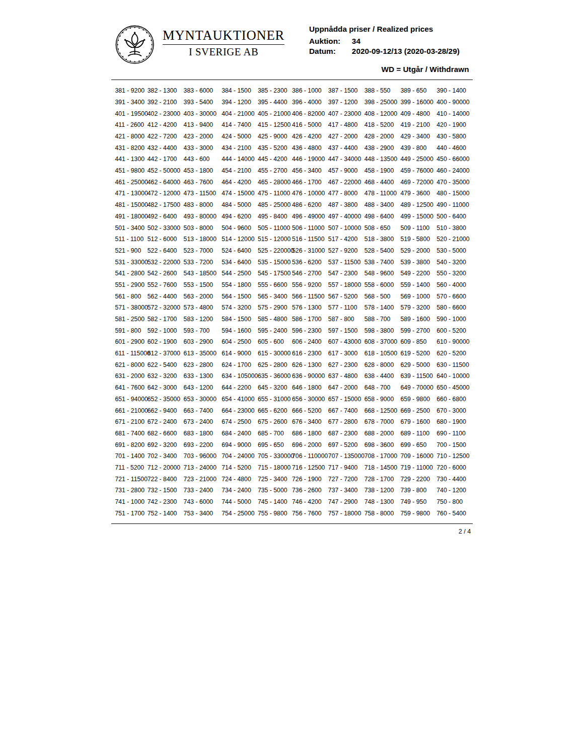MYNTAUKTIONER
I SVERIGE AB
Uppnådda priser / Realized prices
| Auktion: | 34 |
| Datum: | 2020-09-12/13 (2020-03-28/29) |
WD = Utgår / Withdrawn
| 381 - 9200 | 382 - 1300 | 383 - 6000 | 384 - 1500 | 385 - 2300 | 386 - 1000 | 387 - 1500 | 388 - 550 | 389 - 650 | 390 - 1400 |
| 391 - 3400 | 392 - 2100 | 393 - 5400 | 394 - 1200 | 395 - 4400 | 396 - 4000 | 397 - 1200 | 398 - 25000 | 399 - 16000 | 400 - 90000 |
| 401 - 19500 | 402 - 23000 | 403 - 30000 | 404 - 21000 | 405 - 21000 | 406 - 82000 | 407 - 23000 | 408 - 12000 | 409 - 4800 | 410 - 14000 |
| 411 - 2600 | 412 - 4200 | 413 - 9400 | 414 - 7400 | 415 - 12500 | 416 - 5000 | 417 - 4800 | 418 - 5200 | 419 - 2100 | 420 - 1900 |
| 421 - 8000 | 422 - 7200 | 423 - 2000 | 424 - 5000 | 425 - 9000 | 426 - 4200 | 427 - 2000 | 428 - 2000 | 429 - 3400 | 430 - 5800 |
| 431 - 8200 | 432 - 4400 | 433 - 3000 | 434 - 2100 | 435 - 5200 | 436 - 4800 | 437 - 4400 | 438 - 2900 | 439 - 800 | 440 - 4600 |
| 441 - 1300 | 442 - 1700 | 443 - 600 | 444 - 14000 | 445 - 4200 | 446 - 19000 | 447 - 34000 | 448 - 13500 | 449 - 25000 | 450 - 66000 |
| 451 - 9800 | 452 - 50000 | 453 - 1800 | 454 - 2100 | 455 - 2700 | 456 - 3400 | 457 - 9000 | 458 - 1900 | 459 - 76000 | 460 - 24000 |
| 461 - 25000 | 462 - 64000 | 463 - 7600 | 464 - 4200 | 465 - 28000 | 466 - 1700 | 467 - 22000 | 468 - 4400 | 469 - 72000 | 470 - 35000 |
| 471 - 13000 | 472 - 12000 | 473 - 11500 | 474 - 15000 | 475 - 11000 | 476 - 10000 | 477 - 8000 | 478 - 11000 | 479 - 3600 | 480 - 15000 |
| 481 - 15000 | 482 - 17500 | 483 - 8000 | 484 - 5000 | 485 - 25000 | 486 - 6200 | 487 - 3800 | 488 - 3400 | 489 - 12500 | 490 - 11000 |
| 491 - 18000 | 492 - 6400 | 493 - 80000 | 494 - 6200 | 495 - 8400 | 496 - 49000 | 497 - 40000 | 498 - 6400 | 499 - 15000 | 500 - 6400 |
| 501 - 3400 | 502 - 33000 | 503 - 8000 | 504 - 9600 | 505 - 11000 | 506 - 11000 | 507 - 10000 | 508 - 650 | 509 - 1100 | 510 - 3800 |
| 511 - 1100 | 512 - 6000 | 513 - 18000 | 514 - 12000 | 515 - 12000 | 516 - 11500 | 517 - 4200 | 518 - 3800 | 519 - 5800 | 520 - 21000 |
| 521 - 900 | 522 - 6400 | 523 - 7000 | 524 - 6400 | 525 - 220000 | 526 - 31000 | 527 - 9200 | 528 - 5400 | 529 - 2000 | 530 - 5000 |
| 531 - 33000 | 532 - 22000 | 533 - 7200 | 534 - 6400 | 535 - 15000 | 536 - 6200 | 537 - 11500 | 538 - 7400 | 539 - 3800 | 540 - 3200 |
| 541 - 2800 | 542 - 2600 | 543 - 18500 | 544 - 2500 | 545 - 17500 | 546 - 2700 | 547 - 2300 | 548 - 9600 | 549 - 2200 | 550 - 3200 |
| 551 - 2900 | 552 - 7600 | 553 - 1500 | 554 - 1800 | 555 - 6600 | 556 - 9200 | 557 - 18000 | 558 - 6000 | 559 - 1400 | 560 - 4000 |
| 561 - 800 | 562 - 4400 | 563 - 2000 | 564 - 1500 | 565 - 3400 | 566 - 11500 | 567 - 5200 | 568 - 500 | 569 - 1000 | 570 - 6600 |
| 571 - 38000 | 572 - 32000 | 573 - 4800 | 574 - 3200 | 575 - 2900 | 576 - 1300 | 577 - 1100 | 578 - 1400 | 579 - 3200 | 580 - 6600 |
| 581 - 2500 | 582 - 1700 | 583 - 1200 | 584 - 1500 | 585 - 4800 | 586 - 1700 | 587 - 800 | 588 - 700 | 589 - 1600 | 590 - 1000 |
| 591 - 800 | 592 - 1000 | 593 - 700 | 594 - 1600 | 595 - 2400 | 596 - 2300 | 597 - 1500 | 598 - 3800 | 599 - 2700 | 600 - 5200 |
| 601 - 2900 | 602 - 1900 | 603 - 2900 | 604 - 2500 | 605 - 600 | 606 - 2400 | 607 - 43000 | 608 - 37000 | 609 - 850 | 610 - 90000 |
| 611 - 115000 | 612 - 37000 | 613 - 35000 | 614 - 9000 | 615 - 30000 | 616 - 2300 | 617 - 3000 | 618 - 10500 | 619 - 5200 | 620 - 5200 |
| 621 - 8000 | 622 - 5400 | 623 - 2800 | 624 - 1700 | 625 - 2800 | 626 - 1300 | 627 - 2300 | 628 - 8000 | 629 - 5000 | 630 - 11500 |
| 631 - 2000 | 632 - 3200 | 633 - 1300 | 634 - 105000 | 635 - 36000 | 636 - 90000 | 637 - 4800 | 638 - 4400 | 639 - 11500 | 640 - 10000 |
| 641 - 7600 | 642 - 3000 | 643 - 1200 | 644 - 2200 | 645 - 3200 | 646 - 1800 | 647 - 2000 | 648 - 700 | 649 - 70000 | 650 - 45000 |
| 651 - 94000 | 652 - 35000 | 653 - 30000 | 654 - 41000 | 655 - 31000 | 656 - 30000 | 657 - 15000 | 658 - 9000 | 659 - 9800 | 660 - 6800 |
| 661 - 21000 | 662 - 9400 | 663 - 7400 | 664 - 23000 | 665 - 6200 | 666 - 5200 | 667 - 7400 | 668 - 12500 | 669 - 2500 | 670 - 3000 |
| 671 - 2100 | 672 - 2400 | 673 - 2400 | 674 - 2500 | 675 - 2600 | 676 - 3400 | 677 - 2800 | 678 - 7000 | 679 - 1600 | 680 - 1900 |
| 681 - 7400 | 682 - 6600 | 683 - 1800 | 684 - 2400 | 685 - 700 | 686 - 1800 | 687 - 2300 | 688 - 2000 | 689 - 1100 | 690 - 1100 |
| 691 - 8200 | 692 - 3200 | 693 - 2200 | 694 - 9000 | 695 - 650 | 696 - 2000 | 697 - 5200 | 698 - 3600 | 699 - 650 | 700 - 1500 |
| 701 - 1400 | 702 - 3400 | 703 - 96000 | 704 - 24000 | 705 - 330000 | 706 - 110000 | 707 - 135000 | 708 - 17000 | 709 - 16000 | 710 - 12500 |
| 711 - 5200 | 712 - 20000 | 713 - 24000 | 714 - 5200 | 715 - 18000 | 716 - 12500 | 717 - 9400 | 718 - 14500 | 719 - 11000 | 720 - 6000 |
| 721 - 11500 | 722 - 8400 | 723 - 21000 | 724 - 4800 | 725 - 3400 | 726 - 1900 | 727 - 7200 | 728 - 1700 | 729 - 2200 | 730 - 4400 |
| 731 - 2800 | 732 - 1500 | 733 - 2400 | 734 - 2400 | 735 - 5000 | 736 - 2600 | 737 - 3400 | 738 - 1200 | 739 - 800 | 740 - 1200 |
| 741 - 1000 | 742 - 2300 | 743 - 6000 | 744 - 5000 | 745 - 1400 | 746 - 4200 | 747 - 2900 | 748 - 1300 | 749 - 950 | 750 - 800 |
| 751 - 1700 | 752 - 1400 | 753 - 3400 | 754 - 25000 | 755 - 9800 | 756 - 7600 | 757 - 18000 | 758 - 8000 | 759 - 9800 | 760 - 5400 |
2 / 4